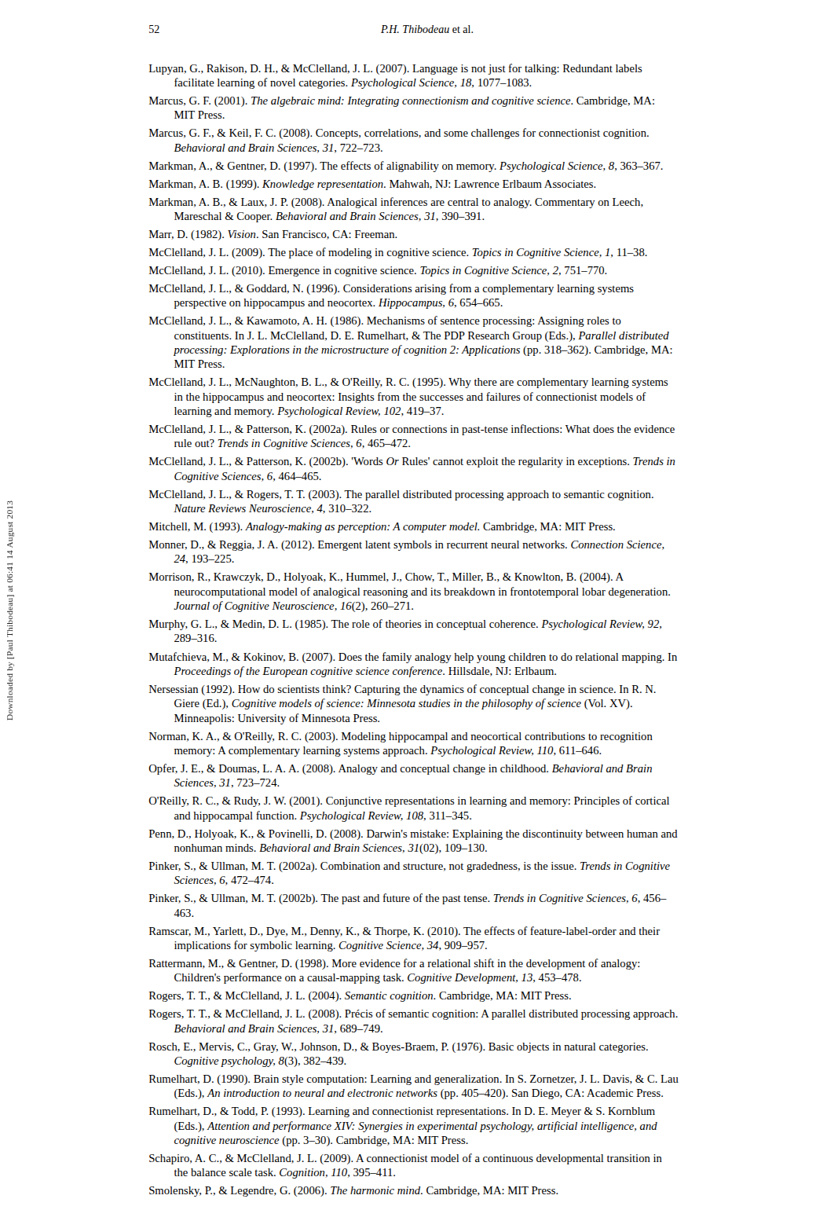Downloaded by [Paul Thibodeau] at 06:41 14 August 2013
52 P.H. Thibodeau et al.
Lupyan, G., Rakison, D. H., & McClelland, J. L. (2007). Language is not just for talking: Redundant labels facilitate learning of novel categories. Psychological Science, 18, 1077–1083.
Marcus, G. F. (2001). The algebraic mind: Integrating connectionism and cognitive science. Cambridge, MA: MIT Press.
Marcus, G. F., & Keil, F. C. (2008). Concepts, correlations, and some challenges for connectionist cognition. Behavioral and Brain Sciences, 31, 722–723.
Markman, A., & Gentner, D. (1997). The effects of alignability on memory. Psychological Science, 8, 363–367.
Markman, A. B. (1999). Knowledge representation. Mahwah, NJ: Lawrence Erlbaum Associates.
Markman, A. B., & Laux, J. P. (2008). Analogical inferences are central to analogy. Commentary on Leech, Mareschal & Cooper. Behavioral and Brain Sciences, 31, 390–391.
Marr, D. (1982). Vision. San Francisco, CA: Freeman.
McClelland, J. L. (2009). The place of modeling in cognitive science. Topics in Cognitive Science, 1, 11–38.
McClelland, J. L. (2010). Emergence in cognitive science. Topics in Cognitive Science, 2, 751–770.
McClelland, J. L., & Goddard, N. (1996). Considerations arising from a complementary learning systems perspective on hippocampus and neocortex. Hippocampus, 6, 654–665.
McClelland, J. L., & Kawamoto, A. H. (1986). Mechanisms of sentence processing: Assigning roles to constituents. In J. L. McClelland, D. E. Rumelhart, & The PDP Research Group (Eds.), Parallel distributed processing: Explorations in the microstructure of cognition 2: Applications (pp. 318–362). Cambridge, MA: MIT Press.
McClelland, J. L., McNaughton, B. L., & O'Reilly, R. C. (1995). Why there are complementary learning systems in the hippocampus and neocortex: Insights from the successes and failures of connectionist models of learning and memory. Psychological Review, 102, 419–37.
McClelland, J. L., & Patterson, K. (2002a). Rules or connections in past-tense inflections: What does the evidence rule out? Trends in Cognitive Sciences, 6, 465–472.
McClelland, J. L., & Patterson, K. (2002b). 'Words Or Rules' cannot exploit the regularity in exceptions. Trends in Cognitive Sciences, 6, 464–465.
McClelland, J. L., & Rogers, T. T. (2003). The parallel distributed processing approach to semantic cognition. Nature Reviews Neuroscience, 4, 310–322.
Mitchell, M. (1993). Analogy-making as perception: A computer model. Cambridge, MA: MIT Press.
Monner, D., & Reggia, J. A. (2012). Emergent latent symbols in recurrent neural networks. Connection Science, 24, 193–225.
Morrison, R., Krawczyk, D., Holyoak, K., Hummel, J., Chow, T., Miller, B., & Knowlton, B. (2004). A neurocomputational model of analogical reasoning and its breakdown in frontotemporal lobar degeneration. Journal of Cognitive Neuroscience, 16(2), 260–271.
Murphy, G. L., & Medin, D. L. (1985). The role of theories in conceptual coherence. Psychological Review, 92, 289–316.
Mutafchieva, M., & Kokinov, B. (2007). Does the family analogy help young children to do relational mapping. In Proceedings of the European cognitive science conference. Hillsdale, NJ: Erlbaum.
Nersessian (1992). How do scientists think? Capturing the dynamics of conceptual change in science. In R. N. Giere (Ed.), Cognitive models of science: Minnesota studies in the philosophy of science (Vol. XV). Minneapolis: University of Minnesota Press.
Norman, K. A., & O'Reilly, R. C. (2003). Modeling hippocampal and neocortical contributions to recognition memory: A complementary learning systems approach. Psychological Review, 110, 611–646.
Opfer, J. E., & Doumas, L. A. A. (2008). Analogy and conceptual change in childhood. Behavioral and Brain Sciences, 31, 723–724.
O'Reilly, R. C., & Rudy, J. W. (2001). Conjunctive representations in learning and memory: Principles of cortical and hippocampal function. Psychological Review, 108, 311–345.
Penn, D., Holyoak, K., & Povinelli, D. (2008). Darwin's mistake: Explaining the discontinuity between human and nonhuman minds. Behavioral and Brain Sciences, 31(02), 109–130.
Pinker, S., & Ullman, M. T. (2002a). Combination and structure, not gradedness, is the issue. Trends in Cognitive Sciences, 6, 472–474.
Pinker, S., & Ullman, M. T. (2002b). The past and future of the past tense. Trends in Cognitive Sciences, 6, 456–463.
Ramscar, M., Yarlett, D., Dye, M., Denny, K., & Thorpe, K. (2010). The effects of feature-label-order and their implications for symbolic learning. Cognitive Science, 34, 909–957.
Rattermann, M., & Gentner, D. (1998). More evidence for a relational shift in the development of analogy: Children's performance on a causal-mapping task. Cognitive Development, 13, 453–478.
Rogers, T. T., & McClelland, J. L. (2004). Semantic cognition. Cambridge, MA: MIT Press.
Rogers, T. T., & McClelland, J. L. (2008). Précis of semantic cognition: A parallel distributed processing approach. Behavioral and Brain Sciences, 31, 689–749.
Rosch, E., Mervis, C., Gray, W., Johnson, D., & Boyes-Braem, P. (1976). Basic objects in natural categories. Cognitive psychology, 8(3), 382–439.
Rumelhart, D. (1990). Brain style computation: Learning and generalization. In S. Zornetzer, J. L. Davis, & C. Lau (Eds.), An introduction to neural and electronic networks (pp. 405–420). San Diego, CA: Academic Press.
Rumelhart, D., & Todd, P. (1993). Learning and connectionist representations. In D. E. Meyer & S. Kornblum (Eds.), Attention and performance XIV: Synergies in experimental psychology, artificial intelligence, and cognitive neuroscience (pp. 3–30). Cambridge, MA: MIT Press.
Schapiro, A. C., & McClelland, J. L. (2009). A connectionist model of a continuous developmental transition in the balance scale task. Cognition, 110, 395–411.
Smolensky, P., & Legendre, G. (2006). The harmonic mind. Cambridge, MA: MIT Press.